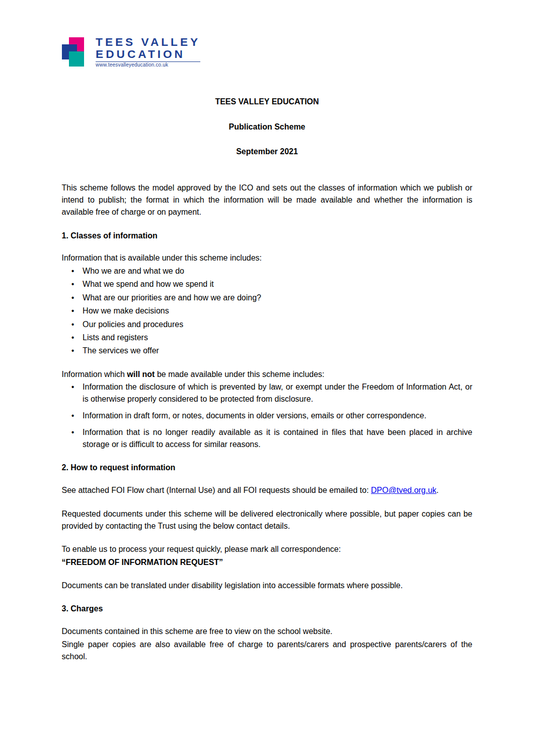TEES VALLEY
EDUCATION
www.teesvalleyeducation.co.uk
TEES VALLEY EDUCATION
Publication Scheme
September 2021
This scheme follows the model approved by the ICO and sets out the classes of information which we publish or intend to publish; the format in which the information will be made available and whether the information is available free of charge or on payment.
1. Classes of information
Information that is available under this scheme includes:
Who we are and what we do
What we spend and how we spend it
What are our priorities are and how we are doing?
How we make decisions
Our policies and procedures
Lists and registers
The services we offer
Information which will not be made available under this scheme includes:
Information the disclosure of which is prevented by law, or exempt under the Freedom of Information Act, or is otherwise properly considered to be protected from disclosure.
Information in draft form, or notes, documents in older versions, emails or other correspondence.
Information that is no longer readily available as it is contained in files that have been placed in archive storage or is difficult to access for similar reasons.
2. How to request information
See attached FOI Flow chart (Internal Use) and all FOI requests should be emailed to: DPO@tved.org.uk.
Requested documents under this scheme will be delivered electronically where possible, but paper copies can be provided by contacting the Trust using the below contact details.
To enable us to process your request quickly, please mark all correspondence:
“FREEDOM OF INFORMATION REQUEST”
Documents can be translated under disability legislation into accessible formats where possible.
3. Charges
Documents contained in this scheme are free to view on the school website.
Single paper copies are also available free of charge to parents/carers and prospective parents/carers of the school.